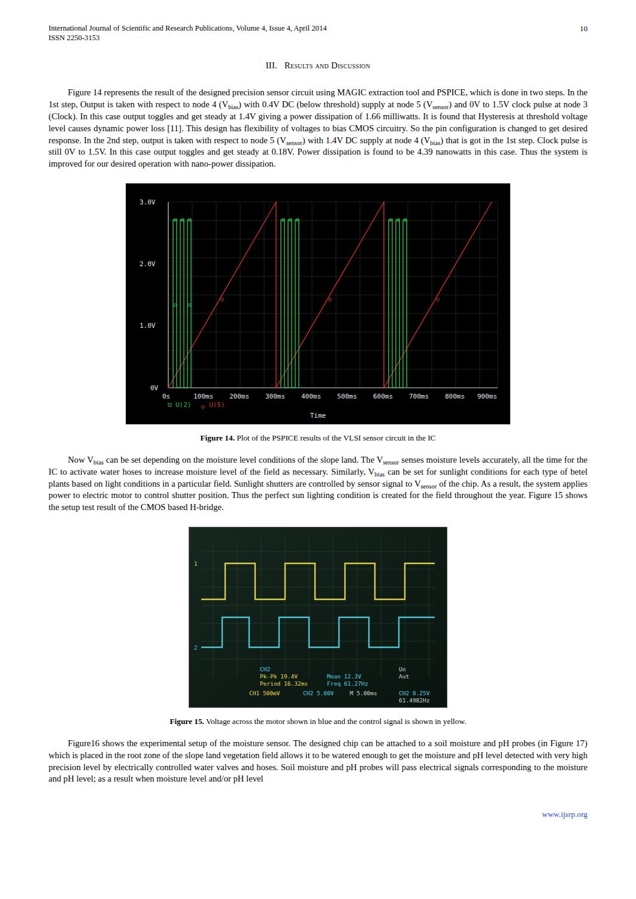International Journal of Scientific and Research Publications, Volume 4, Issue 4, April 2014
ISSN 2250-3153
10
III. Results and Discussion
Figure 14 represents the result of the designed precision sensor circuit using MAGIC extraction tool and PSPICE, which is done in two steps. In the 1st step, Output is taken with respect to node 4 (Vbias) with 0.4V DC (below threshold) supply at node 5 (Vsensor) and 0V to 1.5V clock pulse at node 3 (Clock). In this case output toggles and get steady at 1.4V giving a power dissipation of 1.66 milliwatts. It is found that Hysteresis at threshold voltage level causes dynamic power loss [11]. This design has flexibility of voltages to bias CMOS circuitry. So the pin configuration is changed to get desired response. In the 2nd step, output is taken with respect to node 5 (Vsensor) with 1.4V DC supply at node 4 (Vbias) that is got in the 1st step. Clock pulse is still 0V to 1.5V. In this case output toggles and get steady at 0.18V. Power dissipation is found to be 4.39 nanowatts in this case. Thus the system is improved for our desired operation with nano-power dissipation.
3.0V 2.0V 1.0V 0V 0s 100ms 200ms 300ms 400ms 500ms 600ms 700ms 800ms 900ms U(2) U(5) Time
Figure 14. Plot of the PSPICE results of the VLSI sensor circuit in the IC
Now Vbias can be set depending on the moisture level conditions of the slope land. The Vsensor senses moisture levels accurately, all the time for the IC to activate water hoses to increase moisture level of the field as necessary. Similarly, Vbias can be set for sunlight conditions for each type of betel plants based on light conditions in a particular field. Sunlight shutters are controlled by sensor signal to Vsensor of the chip. As a result, the system applies power to electric motor to control shutter position. Thus the perfect sun lighting condition is created for the field throughout the year. Figure 15 shows the setup test result of the CMOS based H-bridge.
1 2 CH2 Pk-Pk 19.4V Period 16.32ms Mean 12.3V Freq 61.27Hz Un Aut CH1 500mV CH2 5.00V M 5.00ms CH2 0.25V 61.4982Hz
Figure 15. Voltage across the motor shown in blue and the control signal is shown in yellow.
Figure16 shows the experimental setup of the moisture sensor. The designed chip can be attached to a soil moisture and pH probes (in Figure 17) which is placed in the root zone of the slope land vegetation field allows it to be watered enough to get the moisture and pH level detected with very high precision level by electrically controlled water valves and hoses. Soil moisture and pH probes will pass electrical signals corresponding to the moisture and pH level; as a result when moisture level and/or pH level
www.ijsrp.org